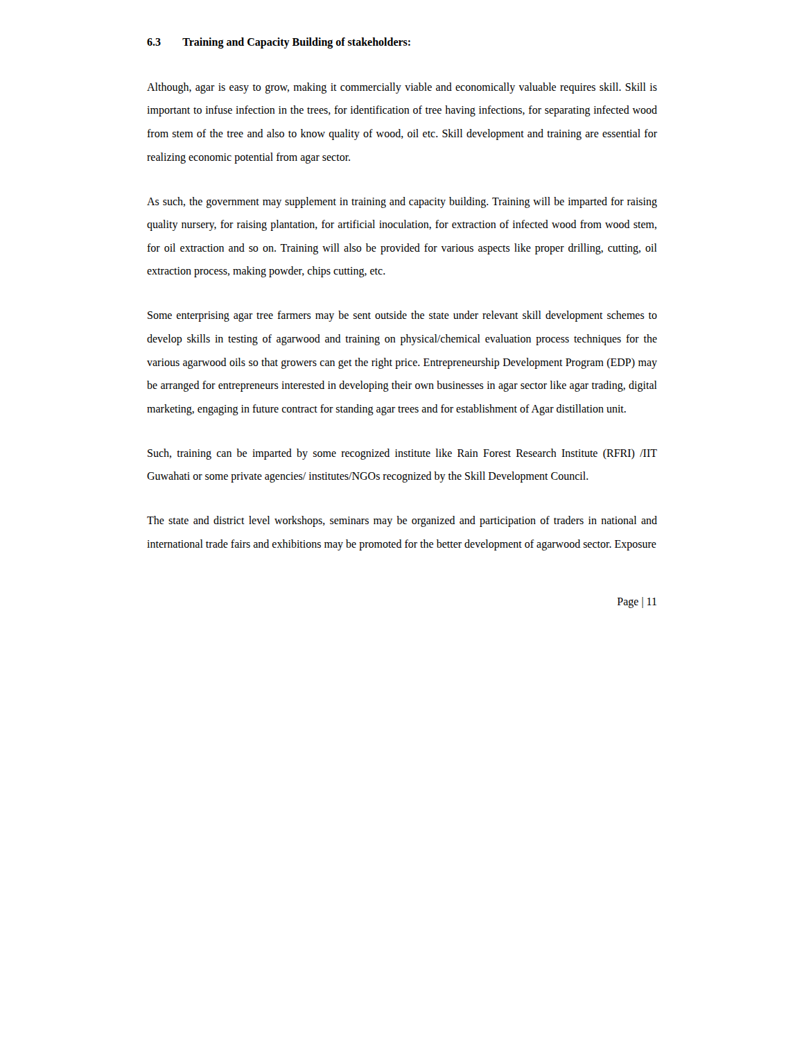6.3 Training and Capacity Building of stakeholders:
Although, agar is easy to grow, making it commercially viable and economically valuable requires skill. Skill is important to infuse infection in the trees, for identification of tree having infections, for separating infected wood from stem of the tree and also to know quality of wood, oil etc. Skill development and training are essential for realizing economic potential from agar sector.
As such, the government may supplement in training and capacity building. Training will be imparted for raising quality nursery, for raising plantation, for artificial inoculation, for extraction of infected wood from wood stem, for oil extraction and so on. Training will also be provided for various aspects like proper drilling, cutting, oil extraction process, making powder, chips cutting, etc.
Some enterprising agar tree farmers may be sent outside the state under relevant skill development schemes to develop skills in testing of agarwood and training on physical/chemical evaluation process techniques for the various agarwood oils so that growers can get the right price. Entrepreneurship Development Program (EDP) may be arranged for entrepreneurs interested in developing their own businesses in agar sector like agar trading, digital marketing, engaging in future contract for standing agar trees and for establishment of Agar distillation unit.
Such, training can be imparted by some recognized institute like Rain Forest Research Institute (RFRI) /IIT Guwahati or some private agencies/ institutes/NGOs recognized by the Skill Development Council.
The state and district level workshops, seminars may be organized and participation of traders in national and international trade fairs and exhibitions may be promoted for the better development of agarwood sector. Exposure
Page | 11